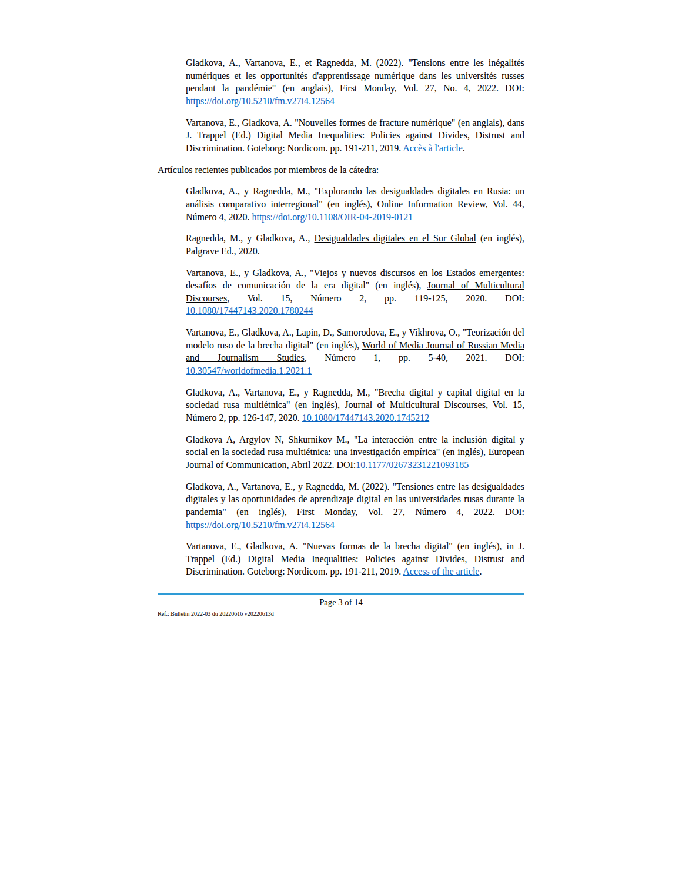Gladkova, A., Vartanova, E., et Ragnedda, M. (2022). "Tensions entre les inégalités numériques et les opportunités d'apprentissage numérique dans les universités russes pendant la pandémie" (en anglais), First Monday, Vol. 27, No. 4, 2022. DOI: https://doi.org/10.5210/fm.v27i4.12564
Vartanova, E., Gladkova, A. "Nouvelles formes de fracture numérique" (en anglais), dans J. Trappel (Ed.) Digital Media Inequalities: Policies against Divides, Distrust and Discrimination. Goteborg: Nordicom. pp. 191-211, 2019. Accès à l'article.
Artículos recientes publicados por miembros de la cátedra:
Gladkova, A., y Ragnedda, M., "Explorando las desigualdades digitales en Rusia: un análisis comparativo interregional" (en inglés), Online Information Review, Vol. 44, Número 4, 2020. https://doi.org/10.1108/OIR-04-2019-0121
Ragnedda, M., y Gladkova, A., Desigualdades digitales en el Sur Global (en inglés), Palgrave Ed., 2020.
Vartanova, E., y Gladkova, A., "Viejos y nuevos discursos en los Estados emergentes: desafíos de comunicación de la era digital" (en inglés), Journal of Multicultural Discourses, Vol. 15, Número 2, pp. 119-125, 2020. DOI: 10.1080/17447143.2020.1780244
Vartanova, E., Gladkova, A., Lapin, D., Samorodova, E., y Vikhrova, O., "Teorización del modelo ruso de la brecha digital" (en inglés), World of Media Journal of Russian Media and Journalism Studies, Número 1, pp. 5-40, 2021. DOI: 10.30547/worldofmedia.1.2021.1
Gladkova, A., Vartanova, E., y Ragnedda, M., "Brecha digital y capital digital en la sociedad rusa multiétnica" (en inglés), Journal of Multicultural Discourses, Vol. 15, Número 2, pp. 126-147, 2020. 10.1080/17447143.2020.1745212
Gladkova A, Argylov N, Shkurnikov M., "La interacción entre la inclusión digital y social en la sociedad rusa multiétnica: una investigación empírica" (en inglés), European Journal of Communication, Abril 2022. DOI:10.1177/02673231221093185
Gladkova, A., Vartanova, E., y Ragnedda, M. (2022). "Tensiones entre las desigualdades digitales y las oportunidades de aprendizaje digital en las universidades rusas durante la pandemia" (en inglés), First Monday, Vol. 27, Número 4, 2022. DOI: https://doi.org/10.5210/fm.v27i4.12564
Vartanova, E., Gladkova, A. "Nuevas formas de la brecha digital" (en inglés), in J. Trappel (Ed.) Digital Media Inequalities: Policies against Divides, Distrust and Discrimination. Goteborg: Nordicom. pp. 191-211, 2019. Access of the article.
Page 3 of 14
Réf.: Bulletin 2022-03 du 20220616 v20220613d